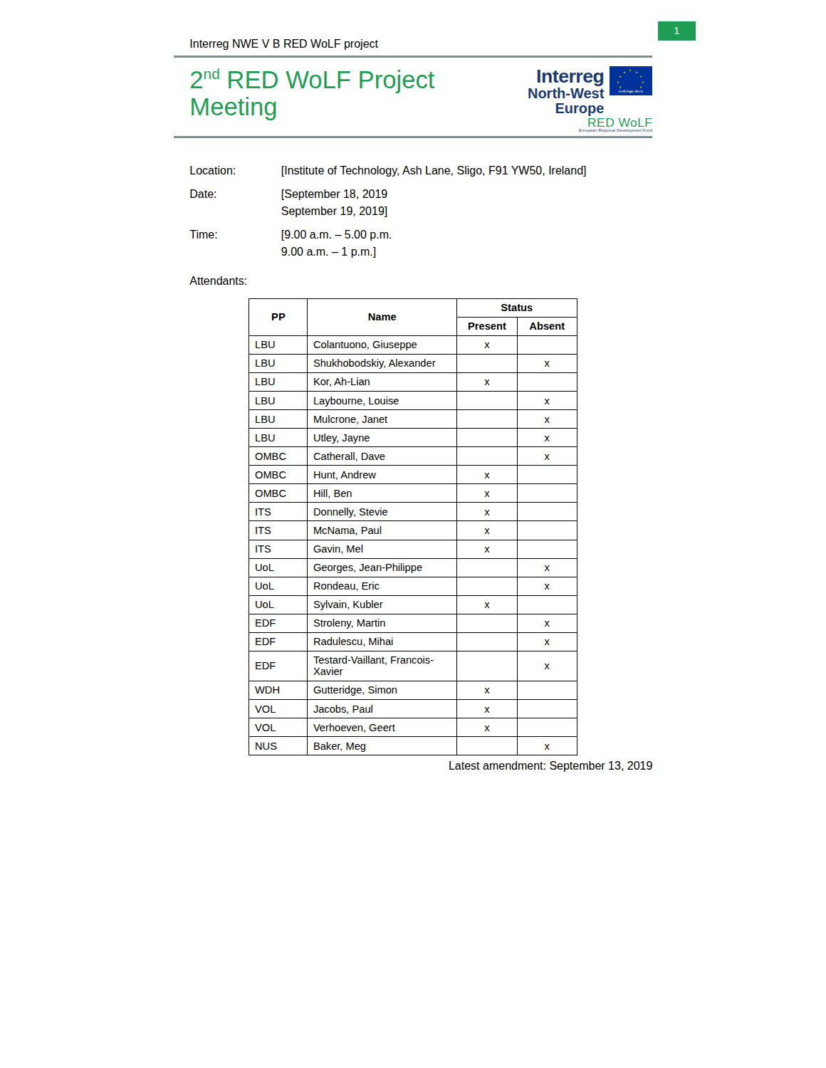1
Interreg NWE V B RED WoLF project
2nd RED WoLF Project Meeting
Interreg
North-West Europe
★ ★ ★ ★ ★ ★ ★ ★ ★ ★ ★ ★
EUROPEAN UNION
RED WoLF
European Regional Development Fund
Location:
[Institute of Technology, Ash Lane, Sligo, F91 YW50, Ireland]
Date:
[September 18, 2019
September 19, 2019]
Time:
[9.00 a.m. – 5.00 p.m.
9.00 a.m. – 1 p.m.]
Attendants:
| PP | Name | Status |
| --- | --- | --- |
| Present | Absent |
| LBU | Colantuono, Giuseppe | x | |
| LBU | Shukhobodskiy, Alexander | | x |
| LBU | Kor, Ah-Lian | x | |
| LBU | Laybourne, Louise | | x |
| LBU | Mulcrone, Janet | | x |
| LBU | Utley, Jayne | | x |
| OMBC | Catherall, Dave | | x |
| OMBC | Hunt, Andrew | x | |
| OMBC | Hill, Ben | x | |
| ITS | Donnelly, Stevie | x | |
| ITS | McNama, Paul | x | |
| ITS | Gavin, Mel | x | |
| UoL | Georges, Jean-Philippe | | x |
| UoL | Rondeau, Eric | | x |
| UoL | Sylvain, Kubler | x | |
| EDF | Stroleny, Martin | | x |
| EDF | Radulescu, Mihai | | x |
| EDF | Testard-Vaillant, Francois-Xavier | | x |
| WDH | Gutteridge, Simon | x | |
| VOL | Jacobs, Paul | x | |
| VOL | Verhoeven, Geert | x | |
| NUS | Baker, Meg | | x |
Latest amendment: September 13, 2019